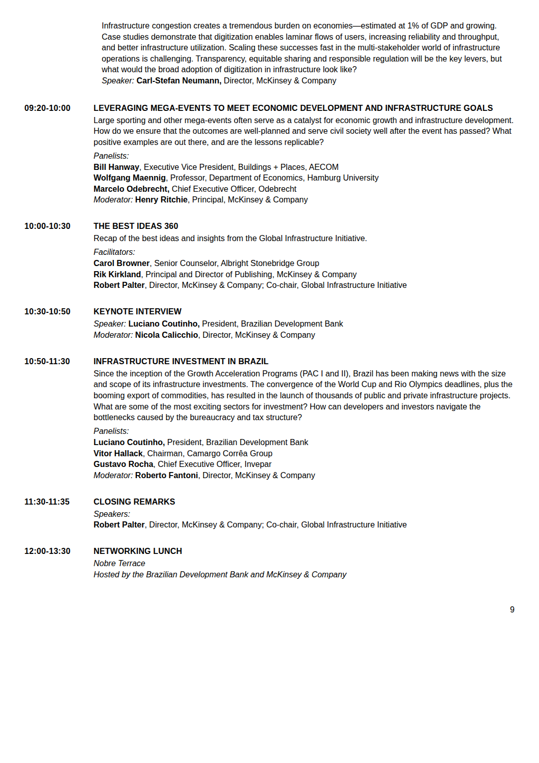Infrastructure congestion creates a tremendous burden on economies—estimated at 1% of GDP and growing. Case studies demonstrate that digitization enables laminar flows of users, increasing reliability and throughput, and better infrastructure utilization. Scaling these successes fast in the multi-stakeholder world of infrastructure operations is challenging. Transparency, equitable sharing and responsible regulation will be the key levers, but what would the broad adoption of digitization in infrastructure look like?
Speaker: Carl-Stefan Neumann, Director, McKinsey & Company
09:20-10:00
Leveraging Mega-Events to Meet Economic Development and Infrastructure Goals
Large sporting and other mega-events often serve as a catalyst for economic growth and infrastructure development. How do we ensure that the outcomes are well-planned and serve civil society well after the event has passed? What positive examples are out there, and are the lessons replicable?
Panelists:
Bill Hanway, Executive Vice President, Buildings + Places, AECOM
Wolfgang Maennig, Professor, Department of Economics, Hamburg University
Marcelo Odebrecht, Chief Executive Officer, Odebrecht
Moderator: Henry Ritchie, Principal, McKinsey & Company
10:00-10:30
The Best Ideas 360
Recap of the best ideas and insights from the Global Infrastructure Initiative.
Facilitators:
Carol Browner, Senior Counselor, Albright Stonebridge Group
Rik Kirkland, Principal and Director of Publishing, McKinsey & Company
Robert Palter, Director, McKinsey & Company; Co-chair, Global Infrastructure Initiative
10:30-10:50
Keynote Interview
Speaker: Luciano Coutinho, President, Brazilian Development Bank
Moderator: Nicola Calicchio, Director, McKinsey & Company
10:50-11:30
Infrastructure Investment in Brazil
Since the inception of the Growth Acceleration Programs (PAC I and II), Brazil has been making news with the size and scope of its infrastructure investments. The convergence of the World Cup and Rio Olympics deadlines, plus the booming export of commodities, has resulted in the launch of thousands of public and private infrastructure projects. What are some of the most exciting sectors for investment? How can developers and investors navigate the bottlenecks caused by the bureaucracy and tax structure?
Panelists:
Luciano Coutinho, President, Brazilian Development Bank
Vitor Hallack, Chairman, Camargo Corrêa Group
Gustavo Rocha, Chief Executive Officer, Invepar
Moderator: Roberto Fantoni, Director, McKinsey & Company
11:30-11:35
Closing Remarks
Speakers:
Robert Palter, Director, McKinsey & Company; Co-chair, Global Infrastructure Initiative
12:00-13:30
Networking Lunch
Nobre Terrace
Hosted by the Brazilian Development Bank and McKinsey & Company
9